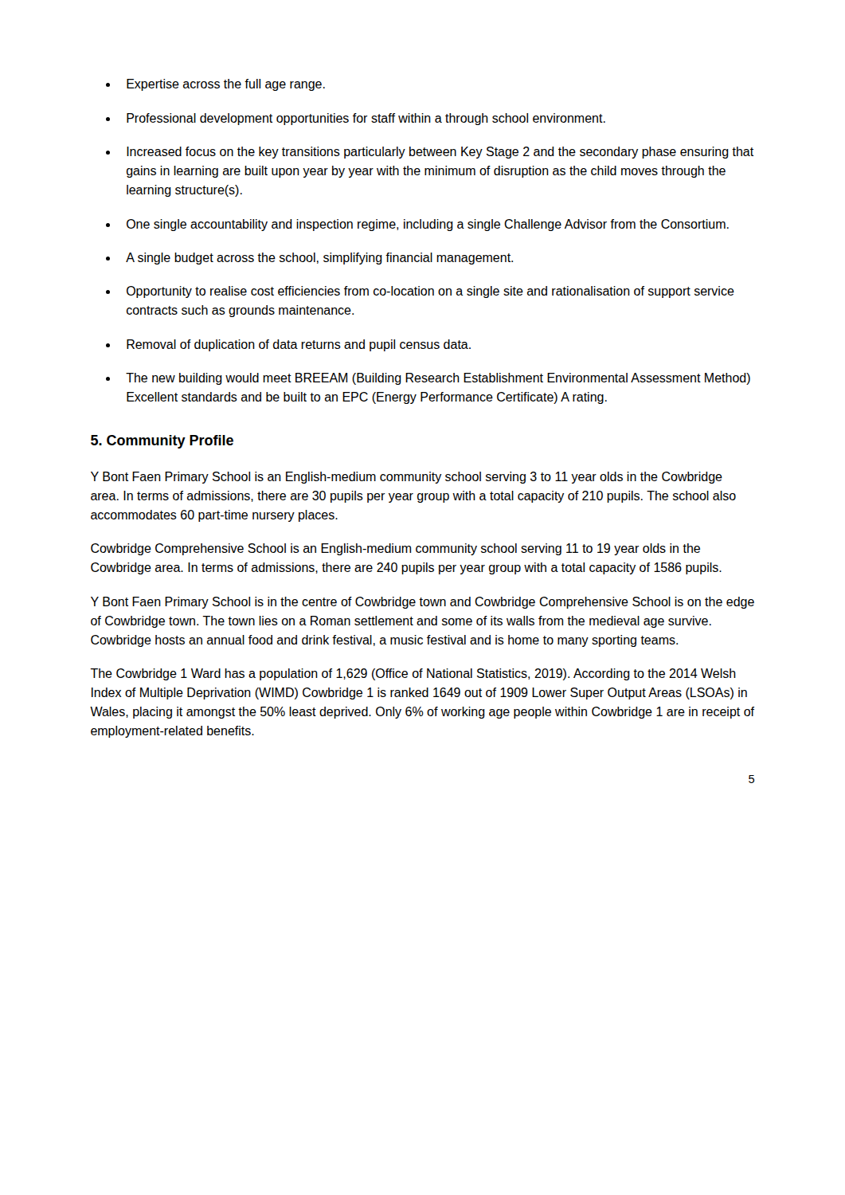Expertise across the full age range.
Professional development opportunities for staff within a through school environment.
Increased focus on the key transitions particularly between Key Stage 2 and the secondary phase ensuring that gains in learning are built upon year by year with the minimum of disruption as the child moves through the learning structure(s).
One single accountability and inspection regime, including a single Challenge Advisor from the Consortium.
A single budget across the school, simplifying financial management.
Opportunity to realise cost efficiencies from co-location on a single site and rationalisation of support service contracts such as grounds maintenance.
Removal of duplication of data returns and pupil census data.
The new building would meet BREEAM (Building Research Establishment Environmental Assessment Method) Excellent standards and be built to an EPC (Energy Performance Certificate) A rating.
5. Community Profile
Y Bont Faen Primary School is an English-medium community school serving 3 to 11 year olds in the Cowbridge area. In terms of admissions, there are 30 pupils per year group with a total capacity of 210 pupils. The school also accommodates 60 part-time nursery places.
Cowbridge Comprehensive School is an English-medium community school serving 11 to 19 year olds in the Cowbridge area. In terms of admissions, there are 240 pupils per year group with a total capacity of 1586 pupils.
Y Bont Faen Primary School is in the centre of Cowbridge town and Cowbridge Comprehensive School is on the edge of Cowbridge town. The town lies on a Roman settlement and some of its walls from the medieval age survive. Cowbridge hosts an annual food and drink festival, a music festival and is home to many sporting teams.
The Cowbridge 1 Ward has a population of 1,629 (Office of National Statistics, 2019). According to the 2014 Welsh Index of Multiple Deprivation (WIMD) Cowbridge 1 is ranked 1649 out of 1909 Lower Super Output Areas (LSOAs) in Wales, placing it amongst the 50% least deprived. Only 6% of working age people within Cowbridge 1 are in receipt of employment-related benefits.
5